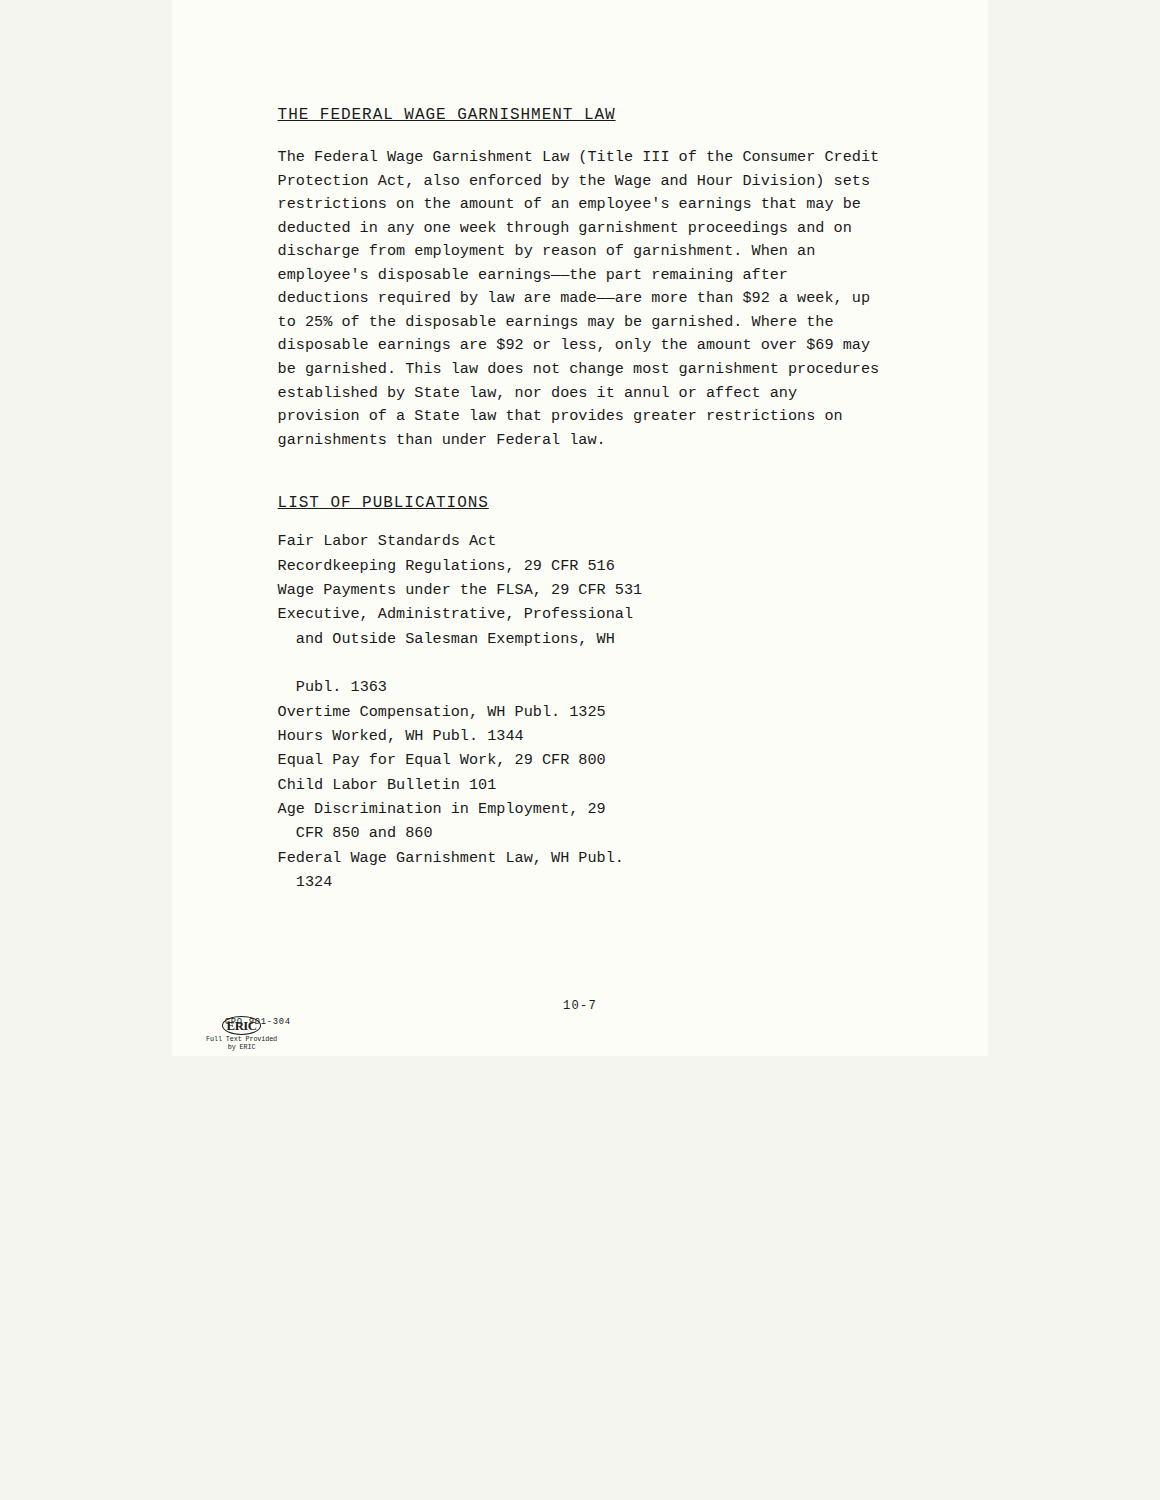The Federal Wage Garnishment Law
The Federal Wage Garnishment Law (Title III of the Consumer Credit Protection Act, also enforced by the Wage and Hour Division) sets restrictions on the amount of an employee's earnings that may be deducted in any one week through garnishment proceedings and on discharge from employment by reason of garnishment. When an employee's disposable earnings——the part remaining after deductions required by law are made——are more than $92 a week, up to 25% of the disposable earnings may be garnished. Where the disposable earnings are $92 or less, only the amount over $69 may be garnished. This law does not change most garnishment procedures established by State law, nor does it annul or affect any provision of a State law that provides greater restrictions on garnishments than under Federal law.
List of Publications
Fair Labor Standards Act
Recordkeeping Regulations, 29 CFR 516
Wage Payments under the FLSA, 29 CFR 531
Executive, Administrative, Professional and Outside Salesman Exemptions, WH Publ. 1363
Overtime Compensation, WH Publ. 1325
Hours Worked, WH Publ. 1344
Equal Pay for Equal Work, 29 CFR 800
Child Labor Bulletin 101
Age Discrimination in Employment, 29 CFR 850 and 860
Federal Wage Garnishment Law, WH Publ. 1324
10-7
GPO 901-304
ERIC Full Text Provided by ERIC